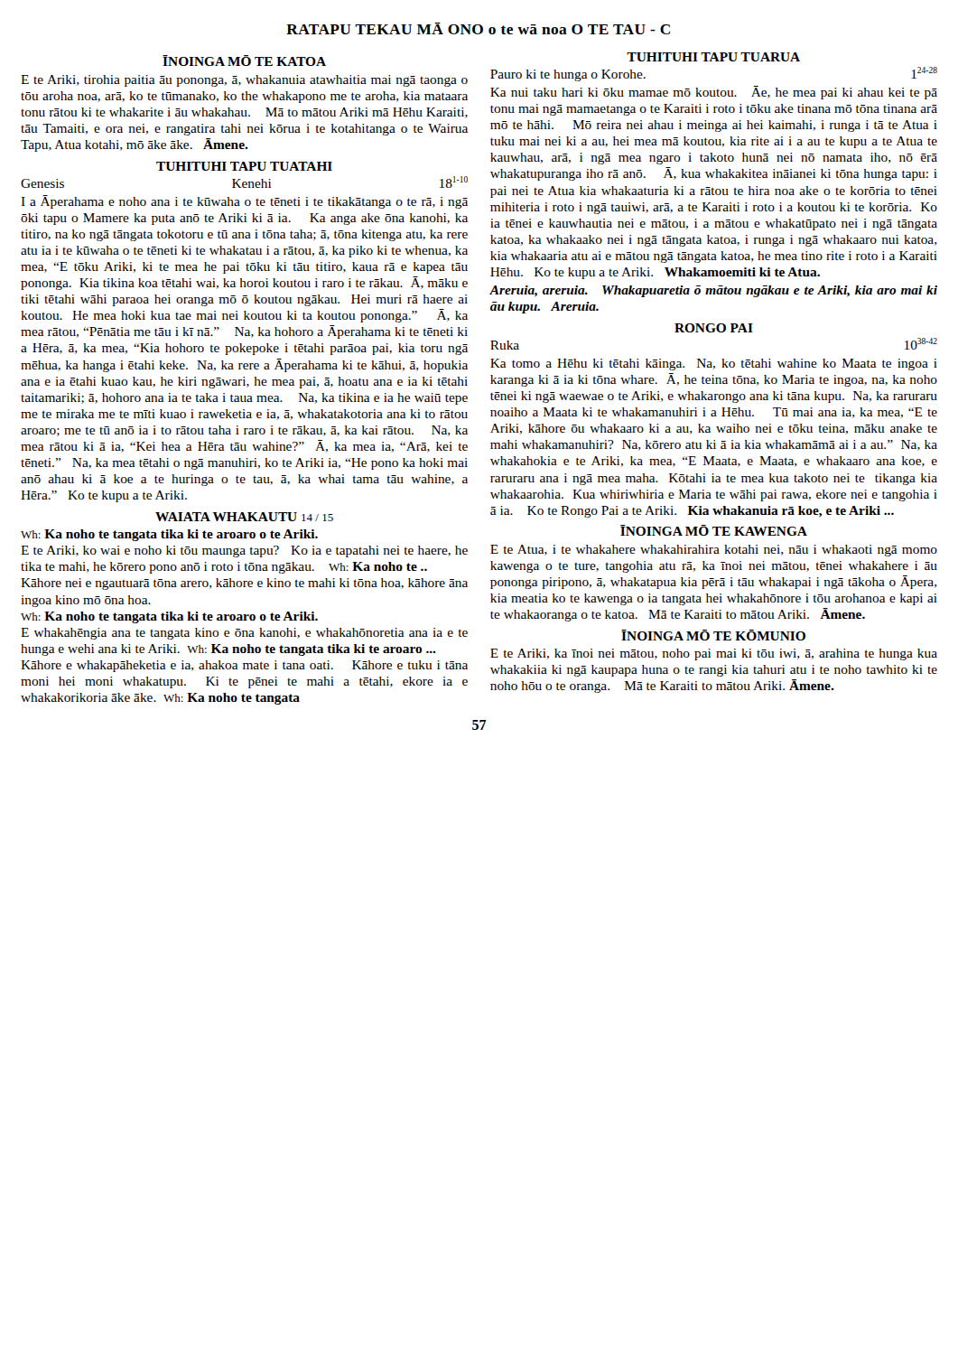RATAPU TEKAU MĀ ONO o te wā noa O TE TAU - C
ĪNOINGA MŌ TE KATOA
E te Ariki, tirohia paitia āu pononga, ā, whakanuia atawhaitia mai ngā taonga o tōu aroha noa, arā, ko te tūmanako, ko the whakapono me te aroha, kia mataara tonu rātou ki te whakarite i āu whakahau. Mā to mātou Ariki mā Hēhu Karaiti, tāu Tamaiti, e ora nei, e rangatira tahi nei kōrua i te kotahitanga o te Wairua Tapu, Atua kotahi, mō āke āke. Āmene.
TUHITUHI TAPU TUATAHI
Genesis 181-10 Kenehi
I a Āperahama e noho ana i te kūwaha o te tēneti i te tikakātanga o te rā, i ngā ōki tapu o Mamere ka puta anō te Ariki ki ā ia. Ka anga ake ōna kanohi, ka titiro, na ko ngā tāngata tokotoru e tū ana i tōna taha; ā, tōna kitenga atu, ka rere atu ia i te kūwaha o te tēneti ki te whakatau i a rātou, ā, ka piko ki te whenua, ka mea, “E tōku Ariki, ki te mea he pai tōku ki tāu titiro, kaua rā e kapea tāu pononga. Kia tikina koa tētahi wai, ka horoi koutou i raro i te rākau. Ā, māku e tiki tētahi wāhi paraoa hei oranga mō ō koutou ngākau. Hei muri rā haere ai koutou. He mea hoki kua tae mai nei koutou ki ta koutou pononga.” Ā, ka mea rātou, “Pēnātia me tāu i kī nā.” Na, ka hohoro a Āperahama ki te tēneti ki a Hēra, ā, ka mea, “Kia hohoro te pokepoke i tētahi parāoa pai, kia toru ngā mēhua, ka hanga i ētahi keke. Na, ka rere a Āperahama ki te kāhui, ā, hopukia ana e ia ētahi kuao kau, he kiri ngāwari, he mea pai, ā, hoatu ana e ia ki tētahi taitamariki; ā, hohoro ana ia te taka i taua mea. Na, ka tikina e ia he waiū tepe me te miraka me te mīti kuao i raweketia e ia, ā, whakatakotoria ana ki to rātou aroaro; me te tū anō ia i to rātou taha i raro i te rākau, ā, ka kai rātou. Na, ka mea rātou ki ā ia, “Kei hea a Hēra tāu wahine?” Ā, ka mea ia, “Arā, kei te tēneti.” Na, ka mea tētahi o ngā manuhiri, ko te Ariki ia, “He pono ka hoki mai anō ahau ki ā koe a te huringa o te tau, ā, ka whai tama tāu wahine, a Hēra.” Ko te kupu a te Ariki.
WAIATA WHAKAUTU 14 / 15
Wh: Ka noho te tangata tika ki te aroaro o te Ariki.
E te Ariki, ko wai e noho ki tōu maunga tapu? Ko ia e tapatahi nei te haere, he tika te mahi, he kōrero pono anō i roto i tōna ngākau. Wh: Ka noho te ..
Kāhore nei e ngautuarā tōna arero, kāhore e kino te mahi ki tōna hoa, kāhore āna ingoa kino mō ōna hoa.
Wh: Ka noho te tangata tika ki te aroaro o te Ariki.
E whakahēngia ana te tangata kino e ōna kanohi, e whakahōnoretia ana ia e te hunga e wehi ana ki te Ariki. Wh: Ka noho te tangata tika ki te aroaro ...
Kāhore e whakapāheketia e ia, ahakoa mate i tana oati. Kāhore e tuku i tāna moni hei moni whakatupu. Ki te pēnei te mahi a tētahi, ekore ia e whakakorikoria āke āke. Wh: Ka noho te tangata
TUHITUHI TAPU TUARUA
Pauro ki te hunga o Korohe. 124-28
Ka nui taku hari ki ōku mamae mō koutou. Āe, he mea pai ki ahau kei te pā tonu mai ngā mamaetanga o te Karaiti i roto i tōku ake tinana mō tōna tinana arā mō te hāhi. Mō reira nei ahau i meinga ai hei kaimahi, i runga i tā te Atua i tuku mai nei ki a au, hei mea mā koutou, kia rite ai i a au te kupu a te Atua te kauwhau, arā, i ngā mea ngaro i takoto hunā nei nō namata iho, nō ērā whakatupuranga iho rā anō. Ā, kua whakakitea ināianei ki tōna hunga tapu: i pai nei te Atua kia whakaaturia ki a rātou te hira noa ake o te korōria to tēnei mihiteria i roto i ngā tauiwi, arā, a te Karaiti i roto i a koutou ki te korōria. Ko ia tēnei e kauwhautia nei e mātou, i a mātou e whakatūpato nei i ngā tāngata katoa, ka whakaako nei i ngā tāngata katoa, i runga i ngā whakaaro nui katoa, kia whakaaria atu ai e mātou ngā tāngata katoa, he mea tino rite i roto i a Karaiti Hēhu. Ko te kupu a te Ariki. Whakamoemiti ki te Atua.
Areruia, areruia. Whakapuaretia ō mātou ngākau e te Ariki, kia aro mai ki āu kupu. Areruia.
RONGO PAI
Ruka 1038-42
Ka tomo a Hēhu ki tētahi kāinga. Na, ko tētahi wahine ko Maata te ingoa i karanga ki ā ia ki tōna whare. Ā, he teina tōna, ko Maria te ingoa, na, ka noho tēnei ki ngā waewae o te Ariki, e whakarongo ana ki tāna kupu. Na, ka raruraru noaiho a Maata ki te whakamanuhiri i a Hēhu. Tū mai ana ia, ka mea, “E te Ariki, kāhore ōu whakaaro ki a au, ka waiho nei e tōku teina, māku anake te mahi whakamanuhiri? Na, kōrero atu ki ā ia kia whakamāmā ai i a au.” Na, ka whakahokia e te Ariki, ka mea, “E Maata, e Maata, e whakaaro ana koe, e raruraru ana i ngā mea maha. Kōtahi ia te mea kua takoto nei te tikanga kia whakaarohia. Kua whiriwhiria e Maria te wāhi pai rawa, ekore nei e tangohia i ā ia. Ko te Rongo Pai a te Ariki. Kia whakanuia rā koe, e te Ariki ...
ĪNOINGA MŌ TE KAWENGA
E te Atua, i te whakahere whakahirahira kotahi nei, nāu i whakaoti ngā momo kawenga o te ture, tangohia atu rā, ka īnoi nei mātou, tēnei whakahere i āu pononga piripono, ā, whakatapua kia pērā i tāu whakapai i ngā tākoha o Āpera, kia meatia ko te kawenga o ia tangata hei whakahōnore i tōu arohanoa e kapi ai te whakaoranga o te katoa. Mā te Karaiti to mātou Ariki. Āmene.
ĪNOINGA MŌ TE KŌMUNIO
E te Ariki, ka īnoi nei mātou, noho pai mai ki tōu iwi, ā, arahina te hunga kua whakakiia ki ngā kaupapa huna o te rangi kia tahuri atu i te noho tawhito ki te noho hōu o te oranga. Mā te Karaiti to mātou Ariki. Āmene.
57